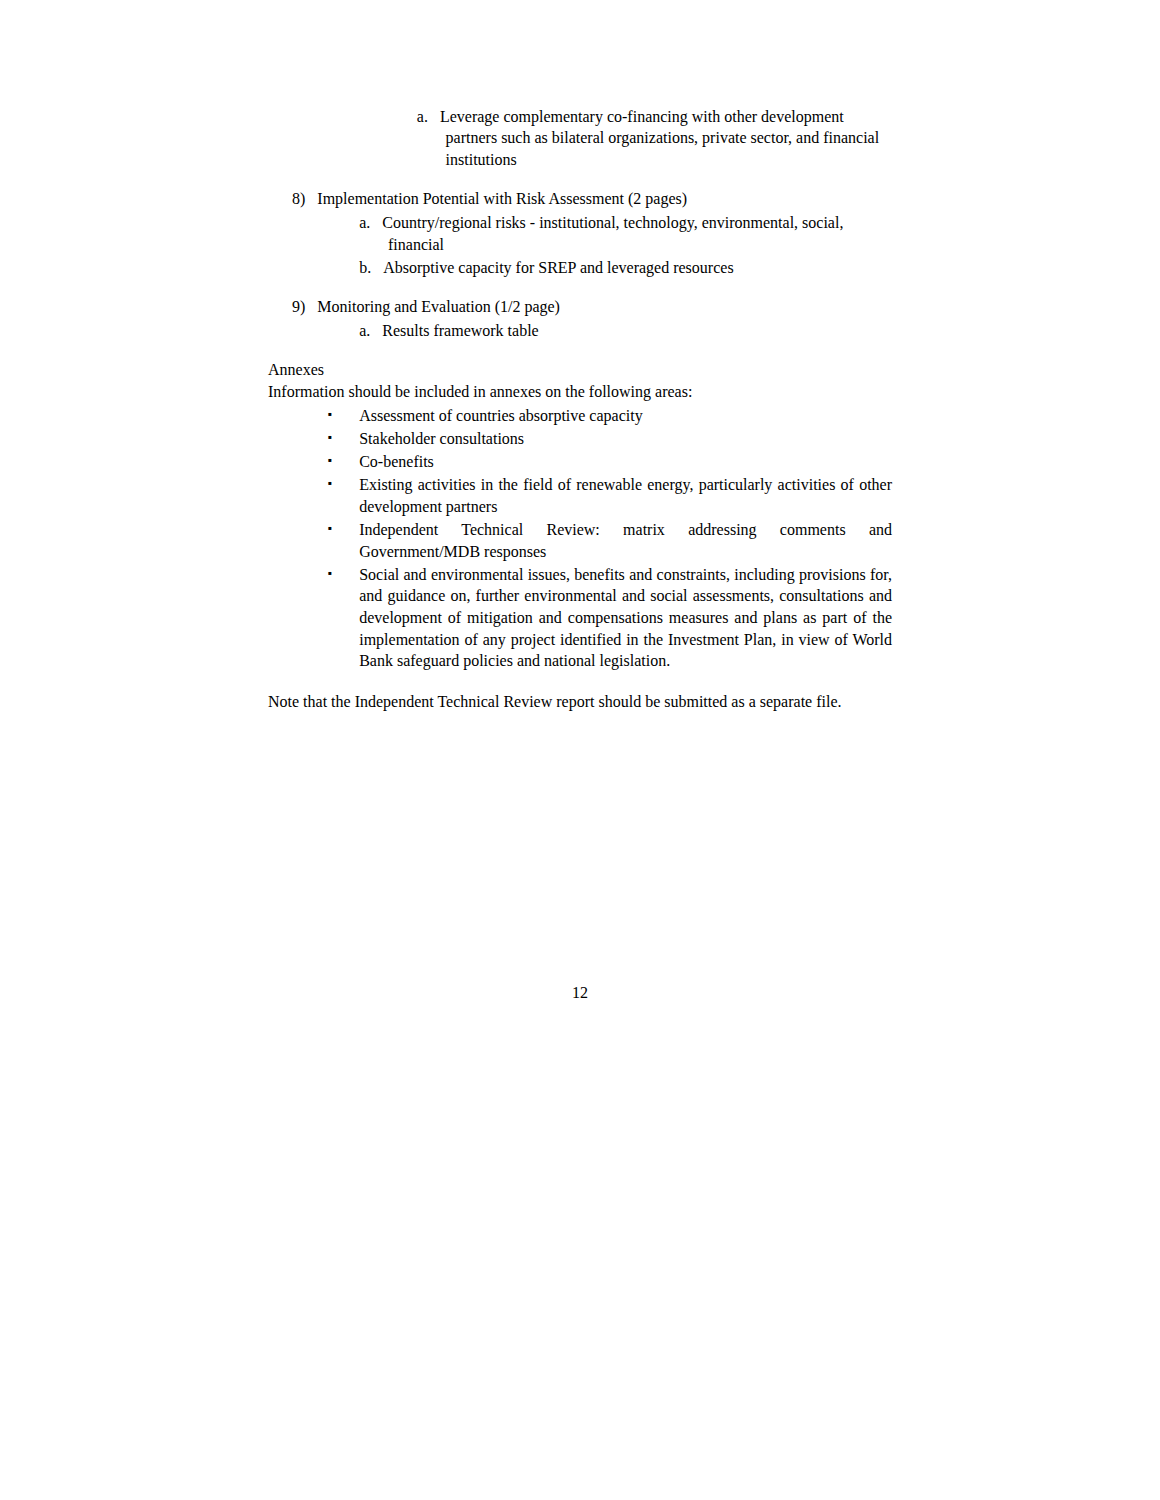a. Leverage complementary co-financing with other development partners such as bilateral organizations, private sector, and financial institutions
8) Implementation Potential with Risk Assessment (2 pages)
a. Country/regional risks - institutional, technology, environmental, social, financial
b. Absorptive capacity for SREP and leveraged resources
9) Monitoring and Evaluation (1/2 page)
a. Results framework table
Annexes
Information should be included in annexes on the following areas:
Assessment of countries absorptive capacity
Stakeholder consultations
Co-benefits
Existing activities in the field of renewable energy, particularly activities of other development partners
Independent Technical Review: matrix addressing comments and Government/MDB responses
Social and environmental issues, benefits and constraints, including provisions for, and guidance on, further environmental and social assessments, consultations and development of mitigation and compensations measures and plans as part of the implementation of any project identified in the Investment Plan, in view of World Bank safeguard policies and national legislation.
Note that the Independent Technical Review report should be submitted as a separate file.
12